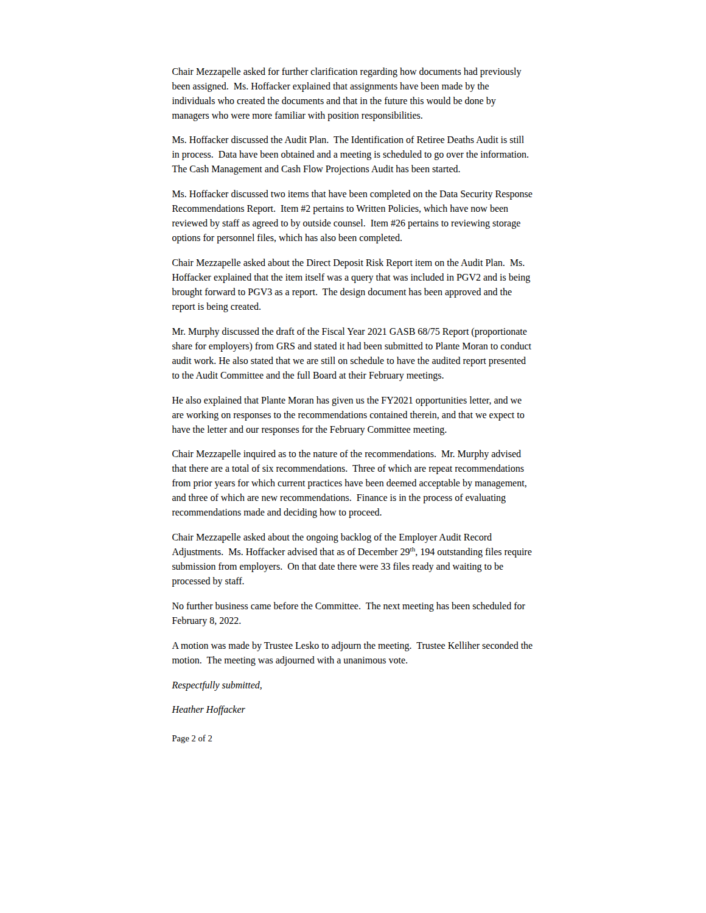Chair Mezzapelle asked for further clarification regarding how documents had previously been assigned. Ms. Hoffacker explained that assignments have been made by the individuals who created the documents and that in the future this would be done by managers who were more familiar with position responsibilities.
Ms. Hoffacker discussed the Audit Plan. The Identification of Retiree Deaths Audit is still in process. Data have been obtained and a meeting is scheduled to go over the information. The Cash Management and Cash Flow Projections Audit has been started.
Ms. Hoffacker discussed two items that have been completed on the Data Security Response Recommendations Report. Item #2 pertains to Written Policies, which have now been reviewed by staff as agreed to by outside counsel. Item #26 pertains to reviewing storage options for personnel files, which has also been completed.
Chair Mezzapelle asked about the Direct Deposit Risk Report item on the Audit Plan. Ms. Hoffacker explained that the item itself was a query that was included in PGV2 and is being brought forward to PGV3 as a report. The design document has been approved and the report is being created.
Mr. Murphy discussed the draft of the Fiscal Year 2021 GASB 68/75 Report (proportionate share for employers) from GRS and stated it had been submitted to Plante Moran to conduct audit work. He also stated that we are still on schedule to have the audited report presented to the Audit Committee and the full Board at their February meetings.
He also explained that Plante Moran has given us the FY2021 opportunities letter, and we are working on responses to the recommendations contained therein, and that we expect to have the letter and our responses for the February Committee meeting.
Chair Mezzapelle inquired as to the nature of the recommendations. Mr. Murphy advised that there are a total of six recommendations. Three of which are repeat recommendations from prior years for which current practices have been deemed acceptable by management, and three of which are new recommendations. Finance is in the process of evaluating recommendations made and deciding how to proceed.
Chair Mezzapelle asked about the ongoing backlog of the Employer Audit Record Adjustments. Ms. Hoffacker advised that as of December 29th, 194 outstanding files require submission from employers. On that date there were 33 files ready and waiting to be processed by staff.
No further business came before the Committee. The next meeting has been scheduled for February 8, 2022.
A motion was made by Trustee Lesko to adjourn the meeting. Trustee Kelliher seconded the motion. The meeting was adjourned with a unanimous vote.
Respectfully submitted,
Heather Hoffacker
Page 2 of 2